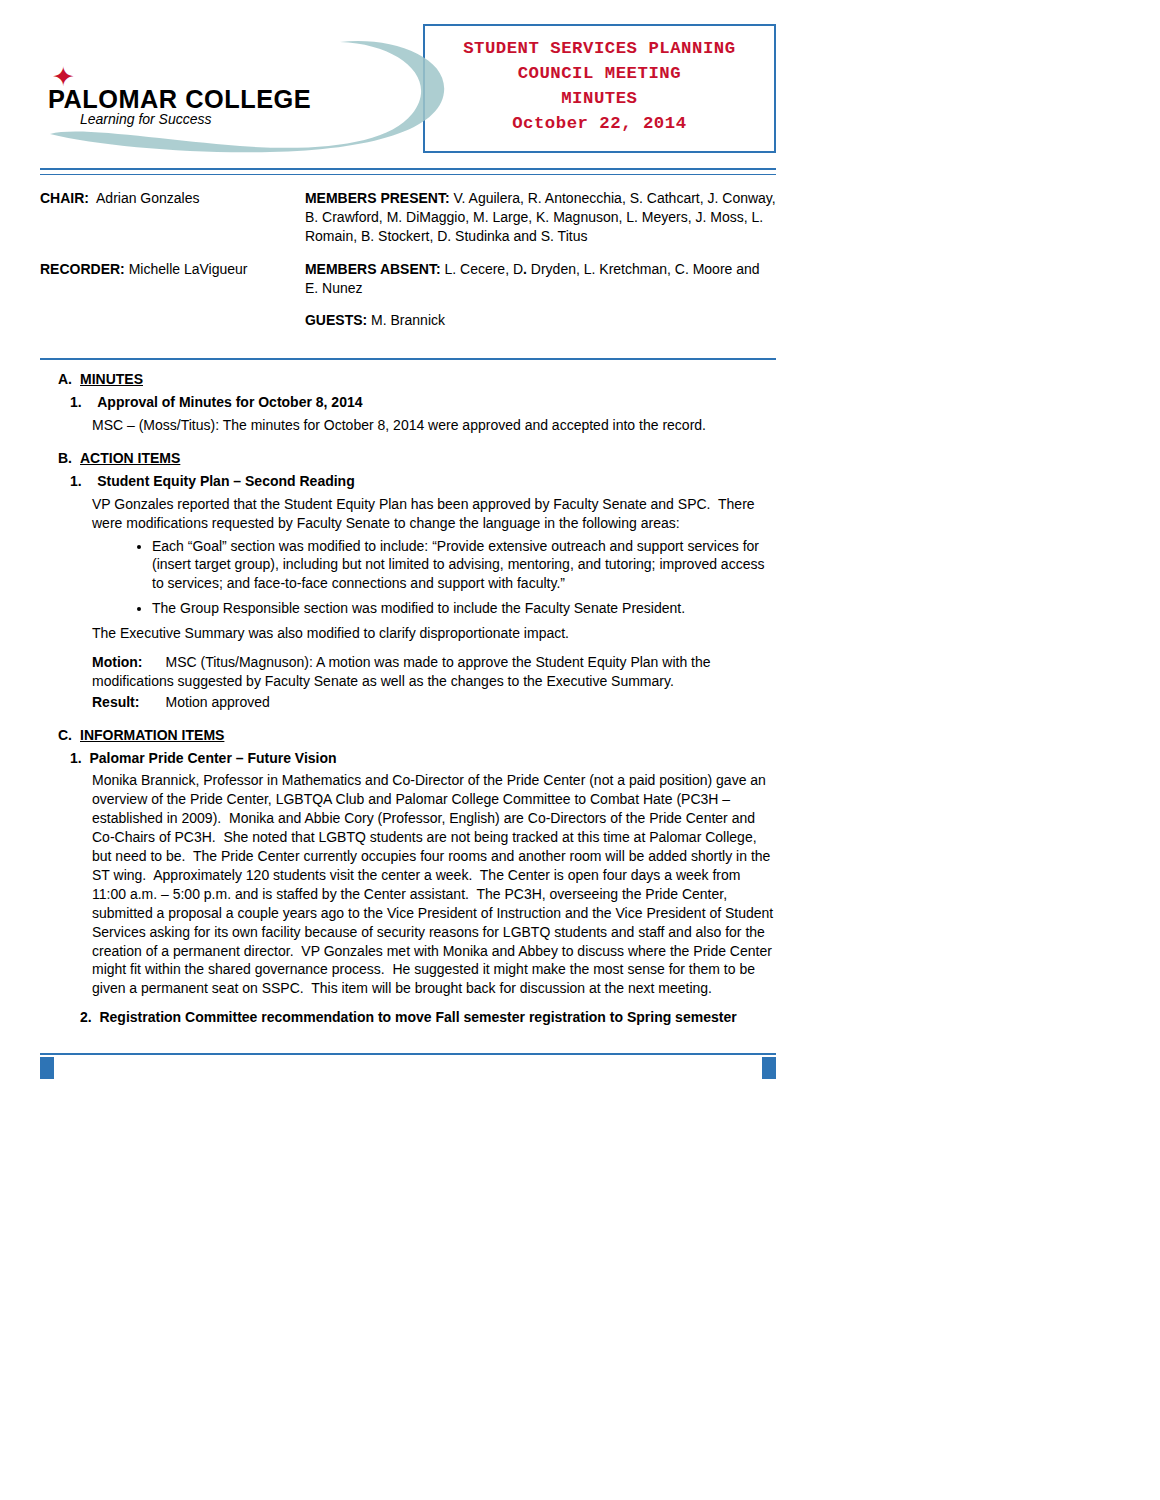✦
PALOMAR COLLEGE
Learning for Success
STUDENT SERVICES PLANNING
COUNCIL MEETING
MINUTES
October 22, 2014
| CHAIR: Adrian Gonzales | MEMBERS PRESENT: V. Aguilera, R. Antonecchia, S. Cathcart, J. Conway, B. Crawford, M. DiMaggio, M. Large, K. Magnuson, L. Meyers, J. Moss, L. Romain, B. Stockert, D. Studinka and S. Titus |
| RECORDER: Michelle LaVigueur | MEMBERS ABSENT: L. Cecere, D . Dryden, L. Kretchman, C. Moore and E. Nunez |
| | GUESTS: M. Brannick |
A. MINUTES
1. Approval of Minutes for October 8, 2014
MSC – (Moss/Titus): The minutes for October 8, 2014 were approved and accepted into the record.
B. ACTION ITEMS
1. Student Equity Plan – Second Reading
VP Gonzales reported that the Student Equity Plan has been approved by Faculty Senate and SPC. There were modifications requested by Faculty Senate to change the language in the following areas:
Each “Goal” section was modified to include: “Provide extensive outreach and support services for (insert target group), including but not limited to advising, mentoring, and tutoring; improved access to services; and face-to-face connections and support with faculty.”
The Group Responsible section was modified to include the Faculty Senate President.
The Executive Summary was also modified to clarify disproportionate impact.
Motion: MSC (Titus/Magnuson): A motion was made to approve the Student Equity Plan with the modifications suggested by Faculty Senate as well as the changes to the Executive Summary.
Result: Motion approved
C. INFORMATION ITEMS
1. Palomar Pride Center – Future Vision
Monika Brannick, Professor in Mathematics and Co-Director of the Pride Center (not a paid position) gave an overview of the Pride Center, LGBTQA Club and Palomar College Committee to Combat Hate (PC3H – established in 2009). Monika and Abbie Cory (Professor, English) are Co-Directors of the Pride Center and Co-Chairs of PC3H. She noted that LGBTQ students are not being tracked at this time at Palomar College, but need to be. The Pride Center currently occupies four rooms and another room will be added shortly in the ST wing. Approximately 120 students visit the center a week. The Center is open four days a week from 11:00 a.m. – 5:00 p.m. and is staffed by the Center assistant. The PC3H, overseeing the Pride Center, submitted a proposal a couple years ago to the Vice President of Instruction and the Vice President of Student Services asking for its own facility because of security reasons for LGBTQ students and staff and also for the creation of a permanent director. VP Gonzales met with Monika and Abbey to discuss where the Pride Center might fit within the shared governance process. He suggested it might make the most sense for them to be given a permanent seat on SSPC. This item will be brought back for discussion at the next meeting.
2. Registration Committee recommendation to move Fall semester registration to Spring semester